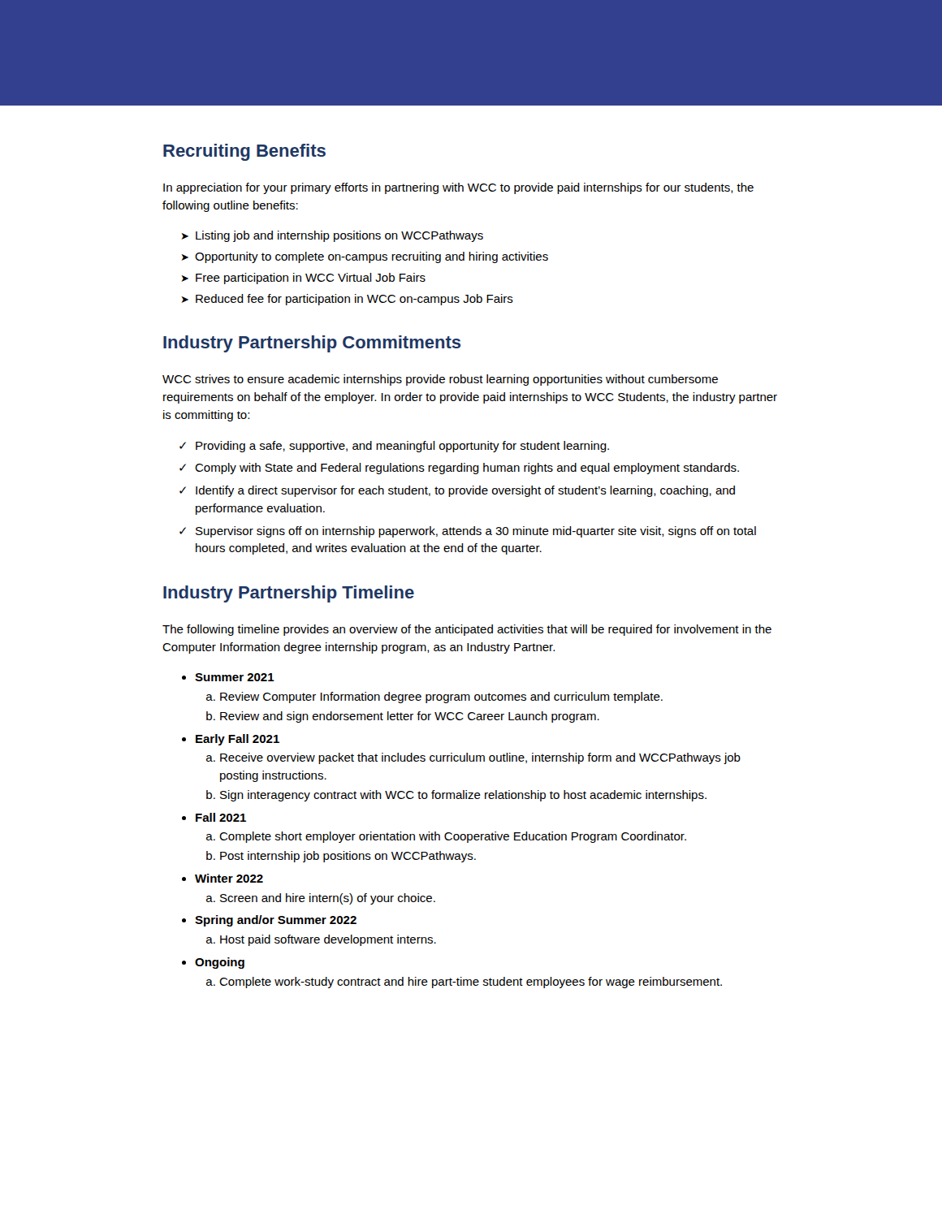Recruiting Benefits
In appreciation for your primary efforts in partnering with WCC to provide paid internships for our students, the following outline benefits:
Listing job and internship positions on WCCPathways
Opportunity to complete on-campus recruiting and hiring activities
Free participation in WCC Virtual Job Fairs
Reduced fee for participation in WCC on-campus Job Fairs
Industry Partnership Commitments
WCC strives to ensure academic internships provide robust learning opportunities without cumbersome requirements on behalf of the employer. In order to provide paid internships to WCC Students, the industry partner is committing to:
Providing a safe, supportive, and meaningful opportunity for student learning.
Comply with State and Federal regulations regarding human rights and equal employment standards.
Identify a direct supervisor for each student, to provide oversight of student’s learning, coaching, and performance evaluation.
Supervisor signs off on internship paperwork, attends a 30 minute mid-quarter site visit, signs off on total hours completed, and writes evaluation at the end of the quarter.
Industry Partnership Timeline
The following timeline provides an overview of the anticipated activities that will be required for involvement in the Computer Information degree internship program, as an Industry Partner.
Summer 2021
Review Computer Information degree program outcomes and curriculum template.
Review and sign endorsement letter for WCC Career Launch program.
Early Fall 2021
Receive overview packet that includes curriculum outline, internship form and WCCPathways job posting instructions.
Sign interagency contract with WCC to formalize relationship to host academic internships.
Fall 2021
Complete short employer orientation with Cooperative Education Program Coordinator.
Post internship job positions on WCCPathways.
Winter 2022
Screen and hire intern(s) of your choice.
Spring and/or Summer 2022
Host paid software development interns.
Ongoing
Complete work-study contract and hire part-time student employees for wage reimbursement.